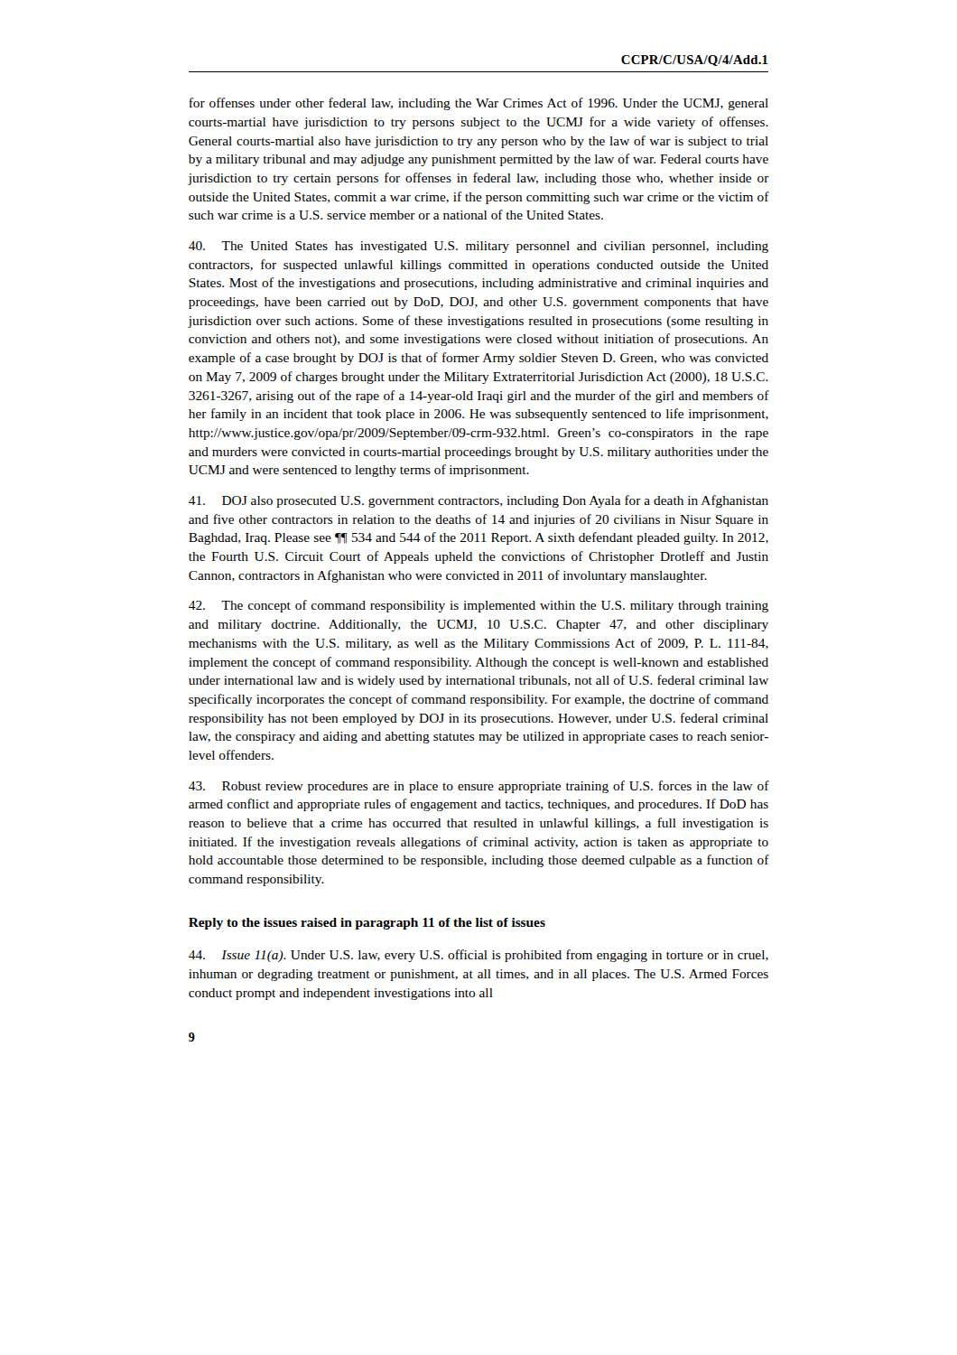CCPR/C/USA/Q/4/Add.1
for offenses under other federal law, including the War Crimes Act of 1996. Under the UCMJ, general courts-martial have jurisdiction to try persons subject to the UCMJ for a wide variety of offenses. General courts-martial also have jurisdiction to try any person who by the law of war is subject to trial by a military tribunal and may adjudge any punishment permitted by the law of war. Federal courts have jurisdiction to try certain persons for offenses in federal law, including those who, whether inside or outside the United States, commit a war crime, if the person committing such war crime or the victim of such war crime is a U.S. service member or a national of the United States.
40. The United States has investigated U.S. military personnel and civilian personnel, including contractors, for suspected unlawful killings committed in operations conducted outside the United States. Most of the investigations and prosecutions, including administrative and criminal inquiries and proceedings, have been carried out by DoD, DOJ, and other U.S. government components that have jurisdiction over such actions. Some of these investigations resulted in prosecutions (some resulting in conviction and others not), and some investigations were closed without initiation of prosecutions. An example of a case brought by DOJ is that of former Army soldier Steven D. Green, who was convicted on May 7, 2009 of charges brought under the Military Extraterritorial Jurisdiction Act (2000), 18 U.S.C. 3261-3267, arising out of the rape of a 14-year-old Iraqi girl and the murder of the girl and members of her family in an incident that took place in 2006. He was subsequently sentenced to life imprisonment, http://www.justice.gov/opa/pr/2009/September/09-crm-932.html. Green’s co-conspirators in the rape and murders were convicted in courts-martial proceedings brought by U.S. military authorities under the UCMJ and were sentenced to lengthy terms of imprisonment.
41. DOJ also prosecuted U.S. government contractors, including Don Ayala for a death in Afghanistan and five other contractors in relation to the deaths of 14 and injuries of 20 civilians in Nisur Square in Baghdad, Iraq. Please see ¶¶ 534 and 544 of the 2011 Report. A sixth defendant pleaded guilty. In 2012, the Fourth U.S. Circuit Court of Appeals upheld the convictions of Christopher Drotleff and Justin Cannon, contractors in Afghanistan who were convicted in 2011 of involuntary manslaughter.
42. The concept of command responsibility is implemented within the U.S. military through training and military doctrine. Additionally, the UCMJ, 10 U.S.C. Chapter 47, and other disciplinary mechanisms with the U.S. military, as well as the Military Commissions Act of 2009, P. L. 111-84, implement the concept of command responsibility. Although the concept is well-known and established under international law and is widely used by international tribunals, not all of U.S. federal criminal law specifically incorporates the concept of command responsibility. For example, the doctrine of command responsibility has not been employed by DOJ in its prosecutions. However, under U.S. federal criminal law, the conspiracy and aiding and abetting statutes may be utilized in appropriate cases to reach senior-level offenders.
43. Robust review procedures are in place to ensure appropriate training of U.S. forces in the law of armed conflict and appropriate rules of engagement and tactics, techniques, and procedures. If DoD has reason to believe that a crime has occurred that resulted in unlawful killings, a full investigation is initiated. If the investigation reveals allegations of criminal activity, action is taken as appropriate to hold accountable those determined to be responsible, including those deemed culpable as a function of command responsibility.
Reply to the issues raised in paragraph 11 of the list of issues
44. Issue 11(a). Under U.S. law, every U.S. official is prohibited from engaging in torture or in cruel, inhuman or degrading treatment or punishment, at all times, and in all places. The U.S. Armed Forces conduct prompt and independent investigations into all
9